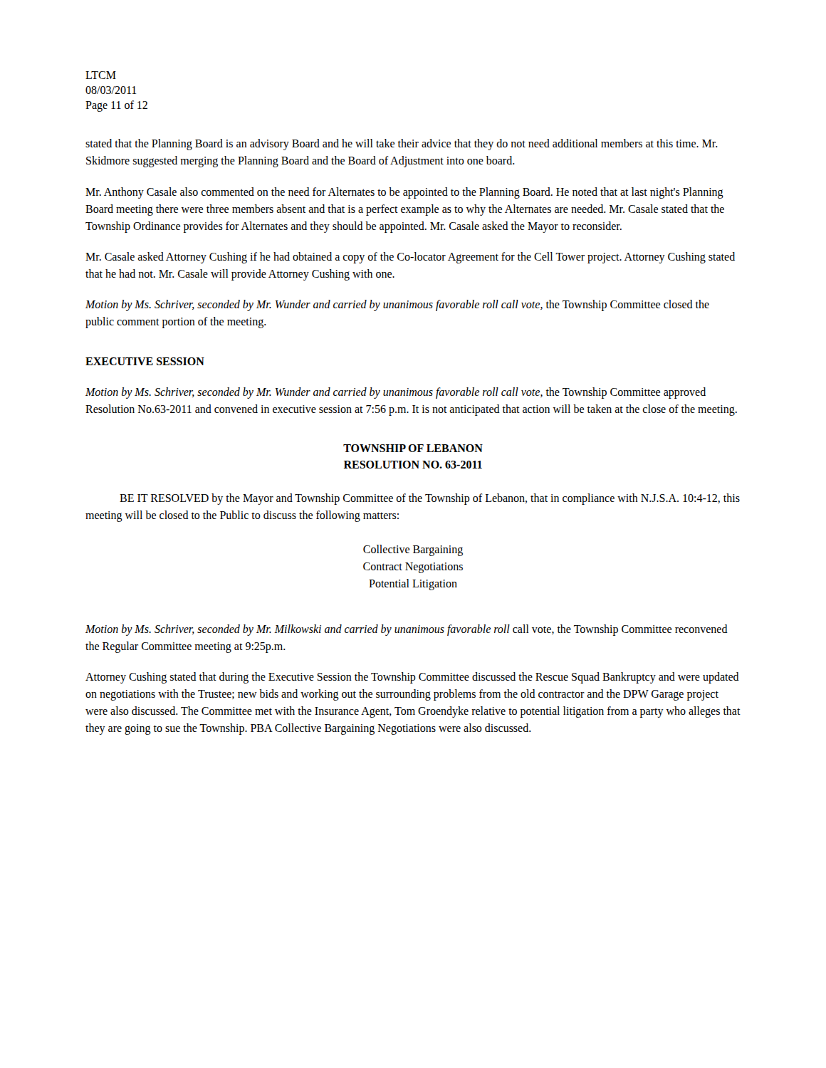LTCM
08/03/2011
Page 11 of 12
stated that the Planning Board is an advisory Board and he will take their advice that they do not need additional members at this time. Mr. Skidmore suggested merging the Planning Board and the Board of Adjustment into one board.
Mr. Anthony Casale also commented on the need for Alternates to be appointed to the Planning Board. He noted that at last night's Planning Board meeting there were three members absent and that is a perfect example as to why the Alternates are needed. Mr. Casale stated that the Township Ordinance provides for Alternates and they should be appointed. Mr. Casale asked the Mayor to reconsider.
Mr. Casale asked Attorney Cushing if he had obtained a copy of the Co-locator Agreement for the Cell Tower project. Attorney Cushing stated that he had not. Mr. Casale will provide Attorney Cushing with one.
Motion by Ms. Schriver, seconded by Mr. Wunder and carried by unanimous favorable roll call vote, the Township Committee closed the public comment portion of the meeting.
Executive Session
Motion by Ms. Schriver, seconded by Mr. Wunder and carried by unanimous favorable roll call vote, the Township Committee approved Resolution No.63-2011 and convened in executive session at 7:56 p.m. It is not anticipated that action will be taken at the close of the meeting.
TOWNSHIP OF LEBANON
RESOLUTION NO. 63-2011
BE IT RESOLVED by the Mayor and Township Committee of the Township of Lebanon, that in compliance with N.J.S.A. 10:4-12, this meeting will be closed to the Public to discuss the following matters:
Collective Bargaining
Contract Negotiations
Potential Litigation
Motion by Ms. Schriver, seconded by Mr. Milkowski and carried by unanimous favorable roll call vote, the Township Committee reconvened the Regular Committee meeting at 9:25p.m.
Attorney Cushing stated that during the Executive Session the Township Committee discussed the Rescue Squad Bankruptcy and were updated on negotiations with the Trustee; new bids and working out the surrounding problems from the old contractor and the DPW Garage project were also discussed. The Committee met with the Insurance Agent, Tom Groendyke relative to potential litigation from a party who alleges that they are going to sue the Township. PBA Collective Bargaining Negotiations were also discussed.